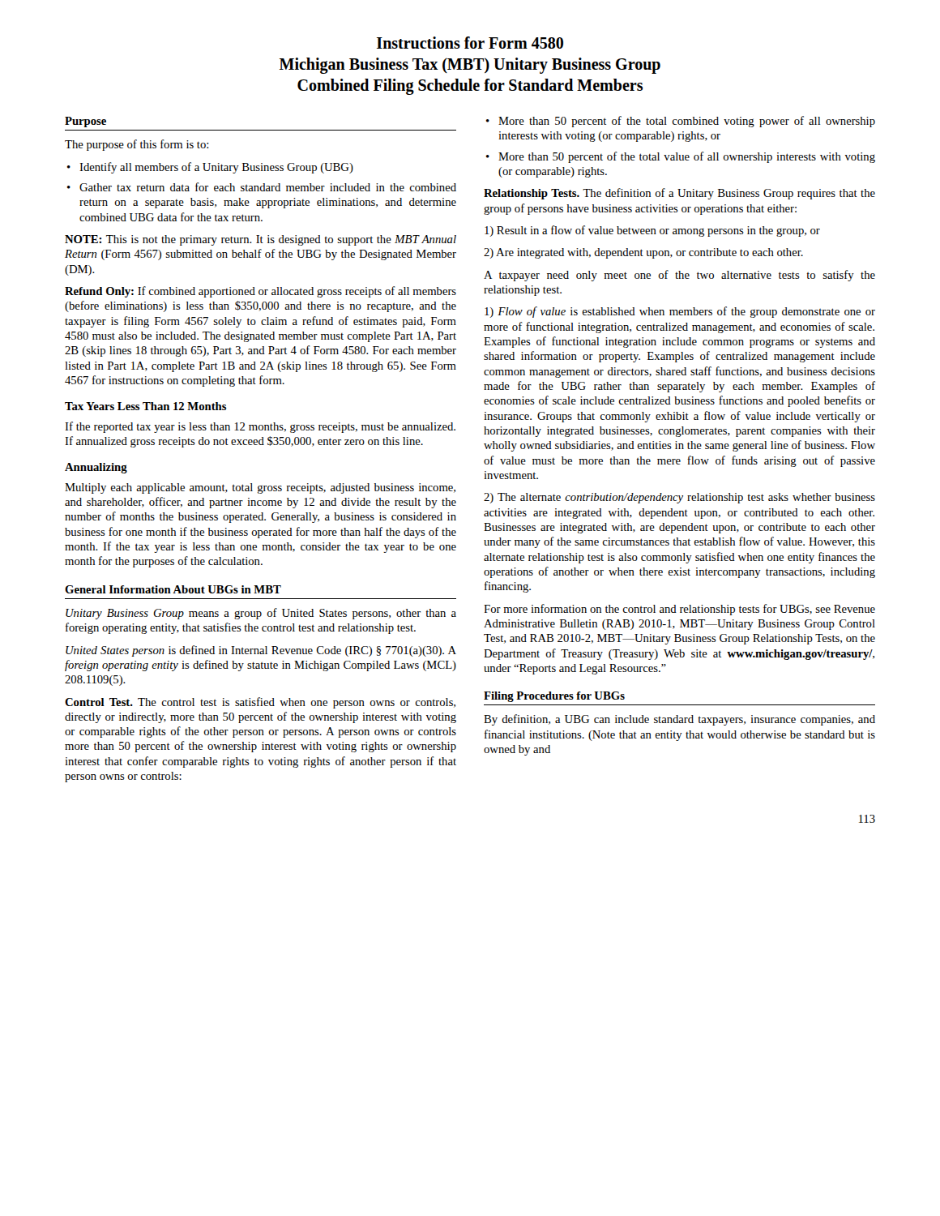Instructions for Form 4580
Michigan Business Tax (MBT) Unitary Business Group
Combined Filing Schedule for Standard Members
Purpose
The purpose of this form is to:
Identify all members of a Unitary Business Group (UBG)
Gather tax return data for each standard member included in the combined return on a separate basis, make appropriate eliminations, and determine combined UBG data for the tax return.
NOTE: This is not the primary return. It is designed to support the MBT Annual Return (Form 4567) submitted on behalf of the UBG by the Designated Member (DM).
Refund Only: If combined apportioned or allocated gross receipts of all members (before eliminations) is less than $350,000 and there is no recapture, and the taxpayer is filing Form 4567 solely to claim a refund of estimates paid, Form 4580 must also be included. The designated member must complete Part 1A, Part 2B (skip lines 18 through 65), Part 3, and Part 4 of Form 4580. For each member listed in Part 1A, complete Part 1B and 2A (skip lines 18 through 65). See Form 4567 for instructions on completing that form.
Tax Years Less Than 12 Months
If the reported tax year is less than 12 months, gross receipts, must be annualized. If annualized gross receipts do not exceed $350,000, enter zero on this line.
Annualizing
Multiply each applicable amount, total gross receipts, adjusted business income, and shareholder, officer, and partner income by 12 and divide the result by the number of months the business operated. Generally, a business is considered in business for one month if the business operated for more than half the days of the month. If the tax year is less than one month, consider the tax year to be one month for the purposes of the calculation.
General Information About UBGs in MBT
Unitary Business Group means a group of United States persons, other than a foreign operating entity, that satisfies the control test and relationship test.
United States person is defined in Internal Revenue Code (IRC) § 7701(a)(30). A foreign operating entity is defined by statute in Michigan Compiled Laws (MCL) 208.1109(5).
Control Test. The control test is satisfied when one person owns or controls, directly or indirectly, more than 50 percent of the ownership interest with voting or comparable rights of the other person or persons. A person owns or controls more than 50 percent of the ownership interest with voting rights or ownership interest that confer comparable rights to voting rights of another person if that person owns or controls:
More than 50 percent of the total combined voting power of all ownership interests with voting (or comparable) rights, or
More than 50 percent of the total value of all ownership interests with voting (or comparable) rights.
Relationship Tests. The definition of a Unitary Business Group requires that the group of persons have business activities or operations that either:
1) Result in a flow of value between or among persons in the group, or
2) Are integrated with, dependent upon, or contribute to each other.
A taxpayer need only meet one of the two alternative tests to satisfy the relationship test.
1) Flow of value is established when members of the group demonstrate one or more of functional integration, centralized management, and economies of scale. Examples of functional integration include common programs or systems and shared information or property. Examples of centralized management include common management or directors, shared staff functions, and business decisions made for the UBG rather than separately by each member. Examples of economies of scale include centralized business functions and pooled benefits or insurance. Groups that commonly exhibit a flow of value include vertically or horizontally integrated businesses, conglomerates, parent companies with their wholly owned subsidiaries, and entities in the same general line of business. Flow of value must be more than the mere flow of funds arising out of passive investment.
2) The alternate contribution/dependency relationship test asks whether business activities are integrated with, dependent upon, or contributed to each other. Businesses are integrated with, are dependent upon, or contribute to each other under many of the same circumstances that establish flow of value. However, this alternate relationship test is also commonly satisfied when one entity finances the operations of another or when there exist intercompany transactions, including financing.
For more information on the control and relationship tests for UBGs, see Revenue Administrative Bulletin (RAB) 2010-1, MBT—Unitary Business Group Control Test, and RAB 2010-2, MBT—Unitary Business Group Relationship Tests, on the Department of Treasury (Treasury) Web site at www.michigan.gov/treasury/, under “Reports and Legal Resources.”
Filing Procedures for UBGs
By definition, a UBG can include standard taxpayers, insurance companies, and financial institutions. (Note that an entity that would otherwise be standard but is owned by and
113